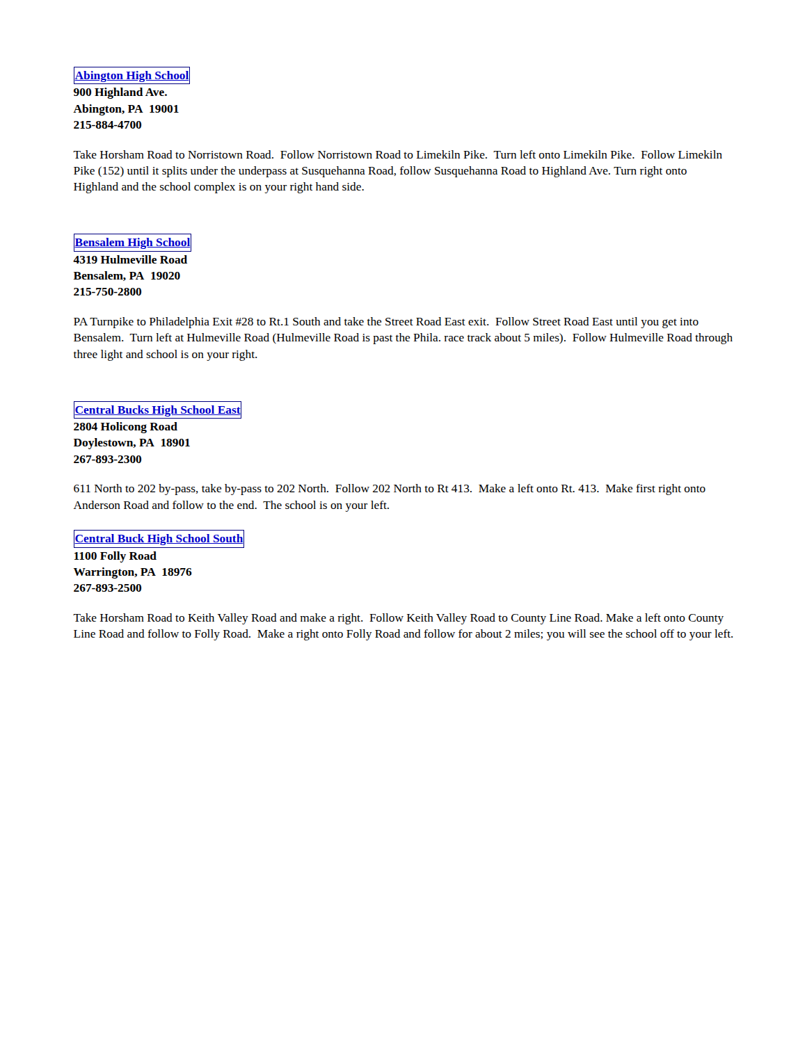Abington High School
900 Highland Ave.
Abington, PA 19001
215-884-4700
Take Horsham Road to Norristown Road. Follow Norristown Road to Limekiln Pike. Turn left onto Limekiln Pike. Follow Limekiln Pike (152) until it splits under the underpass at Susquehanna Road, follow Susquehanna Road to Highland Ave. Turn right onto Highland and the school complex is on your right hand side.
Bensalem High School
4319 Hulmeville Road
Bensalem, PA 19020
215-750-2800
PA Turnpike to Philadelphia Exit #28 to Rt.1 South and take the Street Road East exit. Follow Street Road East until you get into Bensalem. Turn left at Hulmeville Road (Hulmeville Road is past the Phila. race track about 5 miles). Follow Hulmeville Road through three light and school is on your right.
Central Bucks High School East
2804 Holicong Road
Doylestown, PA 18901
267-893-2300
611 North to 202 by-pass, take by-pass to 202 North. Follow 202 North to Rt 413. Make a left onto Rt. 413. Make first right onto Anderson Road and follow to the end. The school is on your left.
Central Buck High School South
1100 Folly Road
Warrington, PA 18976
267-893-2500
Take Horsham Road to Keith Valley Road and make a right. Follow Keith Valley Road to County Line Road. Make a left onto County Line Road and follow to Folly Road. Make a right onto Folly Road and follow for about 2 miles; you will see the school off to your left.